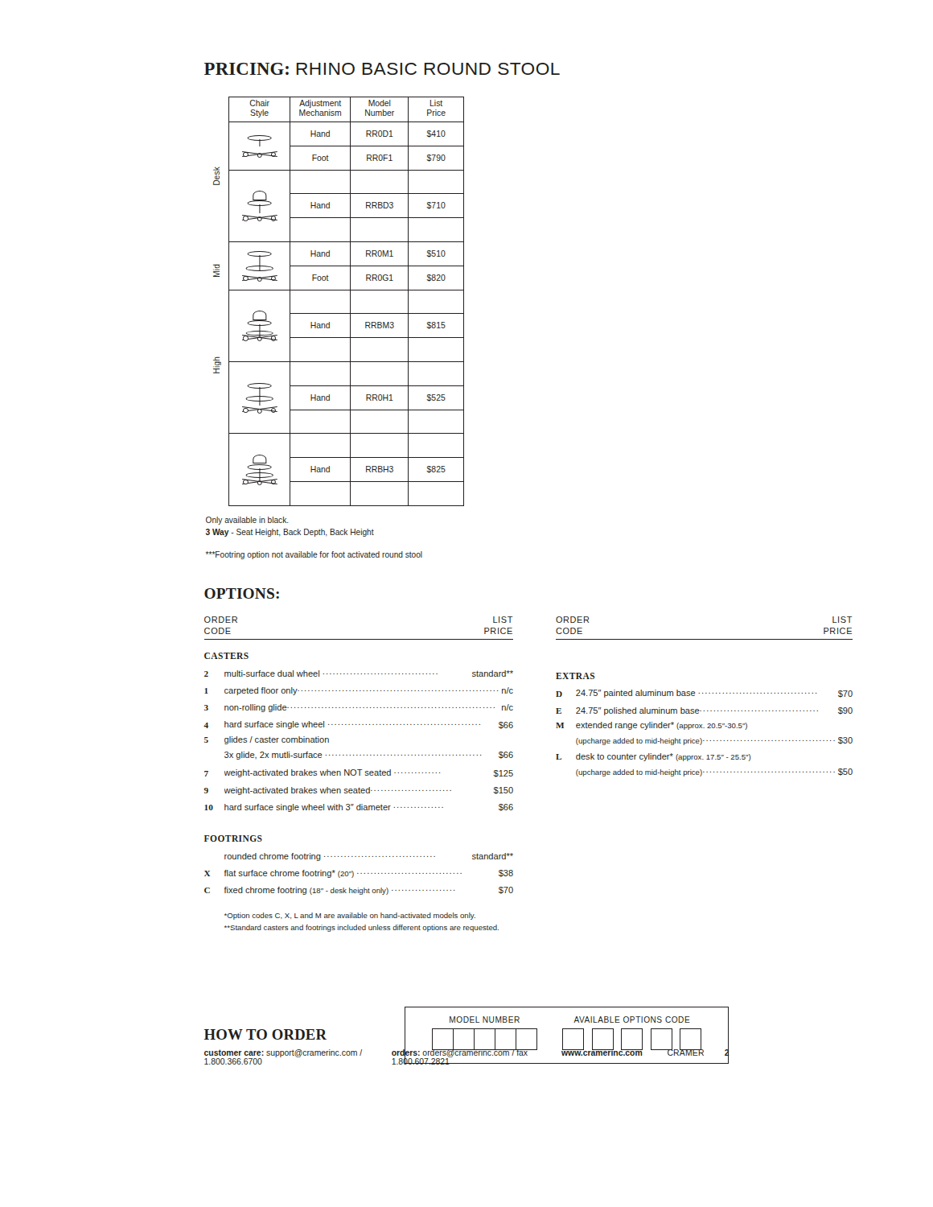PRICING: RHINO BASIC ROUND STOOL
Desk
Mid
High
| Chair Style | Adjustment Mechanism | Model Number | List Price |
| --- | --- | --- | --- |
| | Hand | RR0D1 | $410 |
| Foot | RR0F1 | $790 |
| Hand | RRBD3 | $710 |
| | Hand | RR0M1 | $510 |
| Foot | RR0G1 | $820 |
| Hand | RRBM3 | $815 |
| Hand | RR0H1 | $525 |
| Hand | RRBH3 | $825 |
Only available in black.
3 Way - Seat Height, Back Depth, Back Height
***Footring option not available for foot activated round stool
OPTIONS:
ORDER
CODE
LIST
PRICE
CASTERS
2 multi-surface dual wheel .................................. standard**
1 carpeted floor only........................................................... n/c
3 non-rolling glide............................................................. n/c
4 hard surface single wheel ............................................. $66
5 glides / caster combination
3x glide, 2x mutli-surface .............................................. $66
7 weight-activated brakes when NOT seated .............. $125
9 weight-activated brakes when seated........................ $150
10 hard surface single wheel with 3″ diameter ............... $66
FOOTRINGS
rounded chrome footring ................................. standard**
X flat surface chrome footring* (20″) ............................... $38
C fixed chrome footring (18″ - desk height only) ................... $70
*Option codes C, X, L and M are available on hand-activated models only.
**Standard casters and footrings included unless different options are requested.
ORDER
CODE
LIST
PRICE
EXTRAS
D 24.75″ painted aluminum base ................................... $70
E 24.75″ polished aluminum base................................... $90
M extended range cylinder* (approx. 20.5″-30.5″)
(upcharge added to mid-height price)....................................... $30
L desk to counter cylinder* (approx. 17.5″ - 25.5″)
(upcharge added to mid-height price)....................................... $50
HOW TO ORDER
MODEL NUMBER
AVAILABLE OPTIONS CODE
customer care: support@cramerinc.com / 1.800.366.6700 orders: orders@cramerinc.com / fax 1.800.607.2821 www.cramerinc.com CRAMER 2